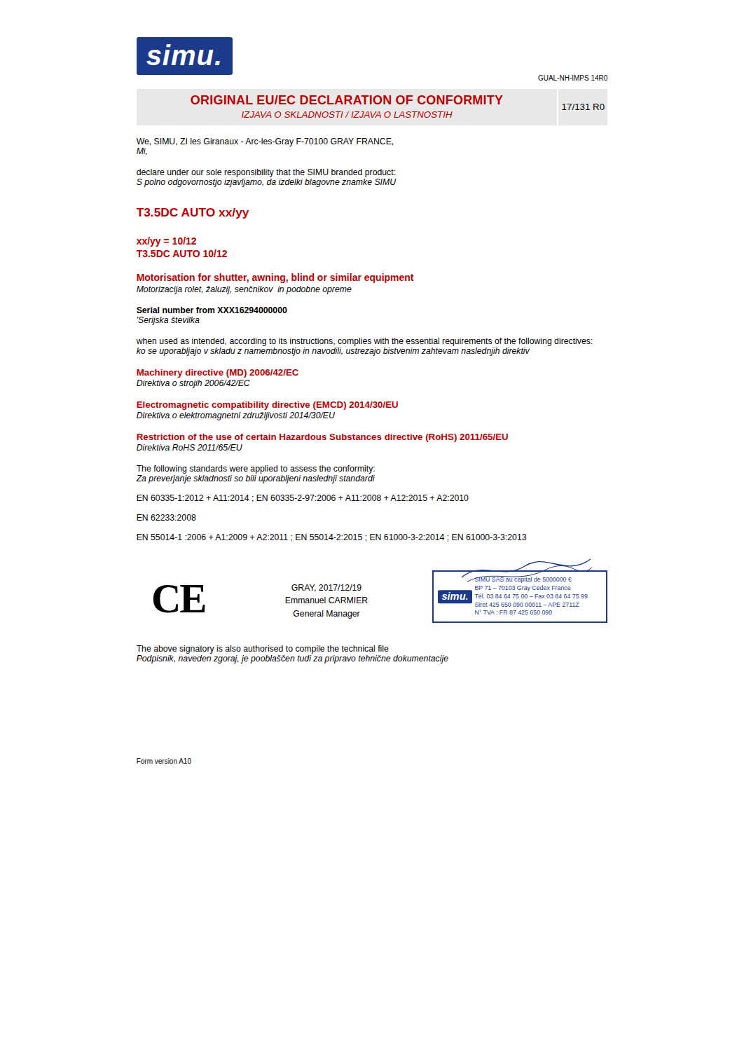simu. GUAL-NH-IMPS 14R0
ORIGINAL EU/EC DECLARATION OF CONFORMITY
IZJAVA O SKLADNOSTI / IZJAVA O LASTNOSTIH
17/131 R0
We, SIMU, ZI les Giranaux - Arc-les-Gray F-70100 GRAY FRANCE,
Mi,
declare under our sole responsibility that the SIMU branded product:
S polno odgovornostjo izjavljamo, da izdelki blagovne znamke SIMU
T3.5DC AUTO xx/yy
xx/yy = 10/12
T3.5DC AUTO 10/12
Motorisation for shutter, awning, blind or similar equipment
Motorizacija rolet, žaluzij, senčnikov in podobne opreme
Serial number from XXX16294000000
'Serijska številka
when used as intended, according to its instructions, complies with the essential requirements of the following directives:
ko se uporabljajo v skladu z namembnostjo in navodili, ustrezajo bistvenim zahtevam naslednjih direktiv
Machinery directive (MD) 2006/42/EC
Direktiva o strojih 2006/42/EC
Electromagnetic compatibility directive (EMCD) 2014/30/EU
Direktiva o elektromagnetni združljivosti 2014/30/EU
Restriction of the use of certain Hazardous Substances directive (RoHS) 2011/65/EU
Direktiva RoHS 2011/65/EU
The following standards were applied to assess the conformity:
Za preverjanje skladnosti so bili uporabljeni naslednji standardi
EN 60335‑1:2012 + A11:2014 ; EN 60335‑2‑97:2006 + A11:2008 + A12:2015 + A2:2010
EN 62233:2008
EN 55014‑1 :2006 + A1:2009 + A2:2011 ; EN 55014‑2:2015 ; EN 61000‑3‑2:2014 ; EN 61000‑3‑3:2013
CE
GRAY, 2017/12/19
Emmanuel CARMIER
General Manager
simu.
SIMU SAS au capital de 5000000 €
BP 71 – 70103 Gray Cedex France
Tél. 03 84 64 75 00 – Fax 03 84 64 75 99
Siret 425 650 090 00011 – APE 2711Z
N° TVA : FR 87 425 650 090
The above signatory is also authorised to compile the technical file
Podpisnik, naveden zgoraj, je pooblaščen tudi za pripravo tehnične dokumentacije
Form version A10